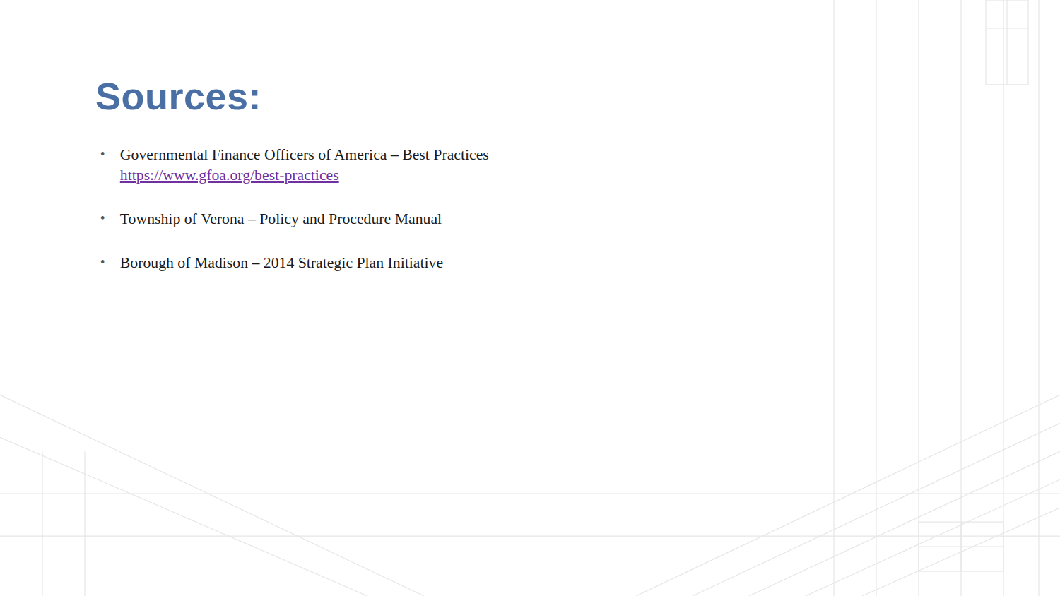Sources:
Governmental Finance Officers of America – Best Practices https://www.gfoa.org/best-practices
Township of Verona – Policy and Procedure Manual
Borough of Madison – 2014 Strategic Plan Initiative